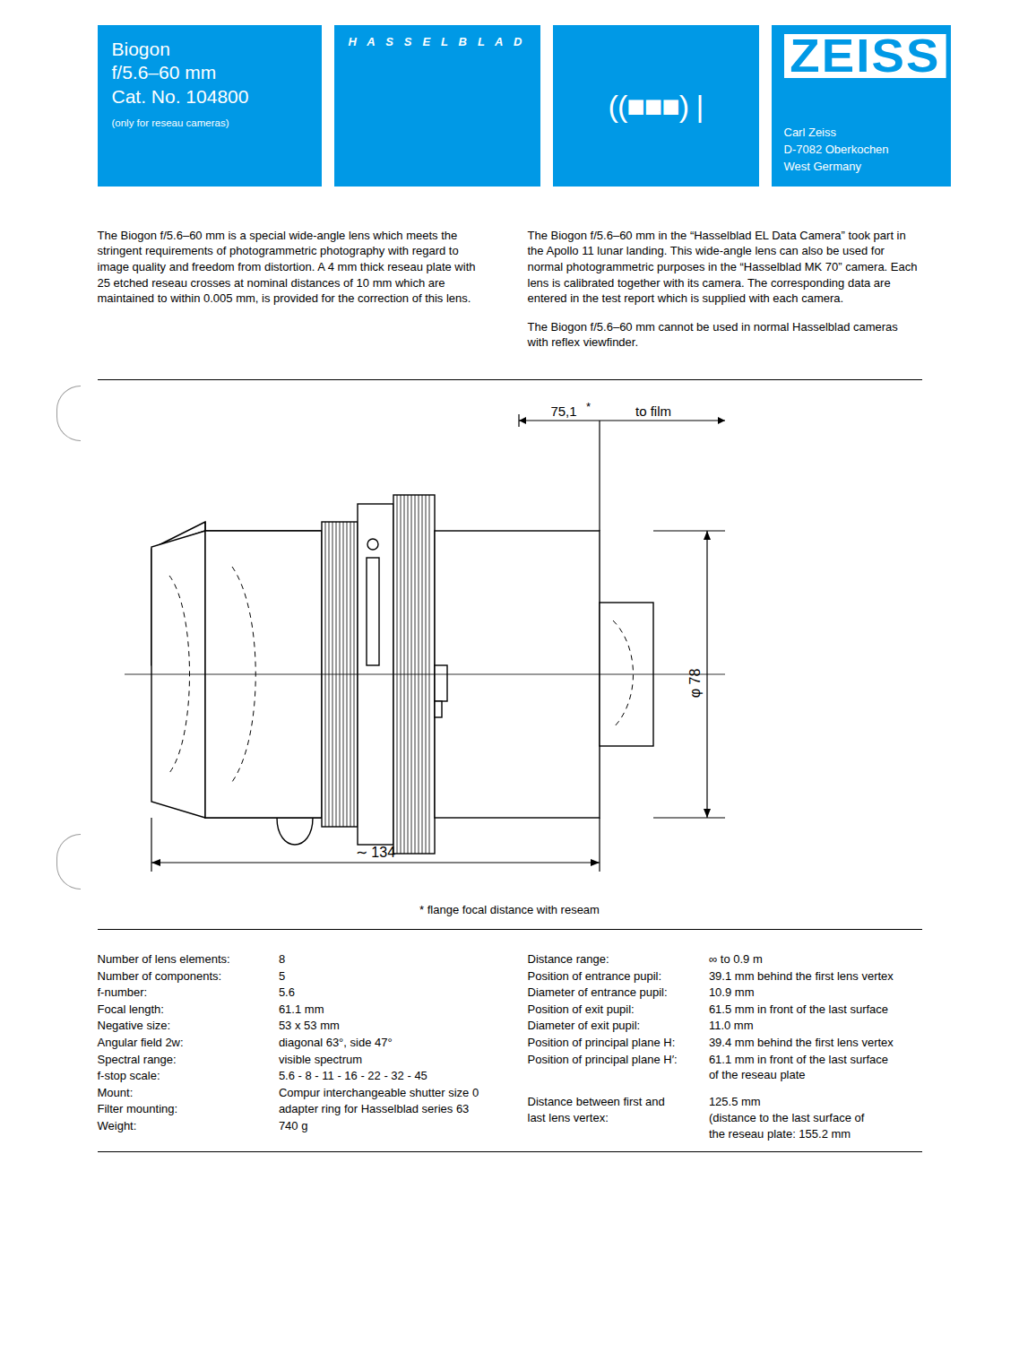Biogon
f/5.6–60 mm
Cat. No. 104800
(only for reseau cameras)
H A S S E L B L A D
((■■■) |
ZEISS
Carl Zeiss
D-7082 Oberkochen
West Germany
The Biogon f/5.6–60 mm is a special wide-angle lens which meets the stringent requirements of photogrammetric photography with regard to image quality and freedom from distortion. A 4 mm thick reseau plate with 25 etched reseau crosses at nominal distances of 10 mm which are maintained to within 0.005 mm, is provided for the correction of this lens.
The Biogon f/5.6–60 mm in the “Hasselblad EL Data Camera” took part in the Apollo 11 lunar landing. This wide-angle lens can also be used for normal photogrammetric purposes in the “Hasselblad MK 70” camera. Each lens is calibrated together with its camera. The corresponding data are entered in the test report which is supplied with each camera.
The Biogon f/5.6–60 mm cannot be used in normal Hasselblad cameras with reflex viewfinder.
75,1 * to film φ 78 ∼ 134
* flange focal distance with reseam
| Number of lens elements: | 8 |
| Number of components: | 5 |
| f-number: | 5.6 |
| Focal length: | 61.1 mm |
| Negative size: | 53 x 53 mm |
| Angular field 2w: | diagonal 63°, side 47° |
| Spectral range: | visible spectrum |
| f-stop scale: | 5.6 - 8 - 11 - 16 - 22 - 32 - 45 |
| Mount: | Compur interchangeable shutter size 0 |
| Filter mounting: | adapter ring for Hasselblad series 63 |
| Weight: | 740 g |
| Distance range: | ∞ to 0.9 m |
| Position of entrance pupil: | 39.1 mm behind the first lens vertex |
| Diameter of entrance pupil: | 10.9 mm |
| Position of exit pupil: | 61.5 mm in front of the last surface |
| Diameter of exit pupil: | 11.0 mm |
| Position of principal plane H: | 39.4 mm behind the first lens vertex |
| Position of principal plane H′: | 61.1 mm in front of the last surface of the reseau plate |
| Distance between first and | 125.5 mm |
| last lens vertex: | (distance to the last surface of the reseau plate: 155.2 mm |